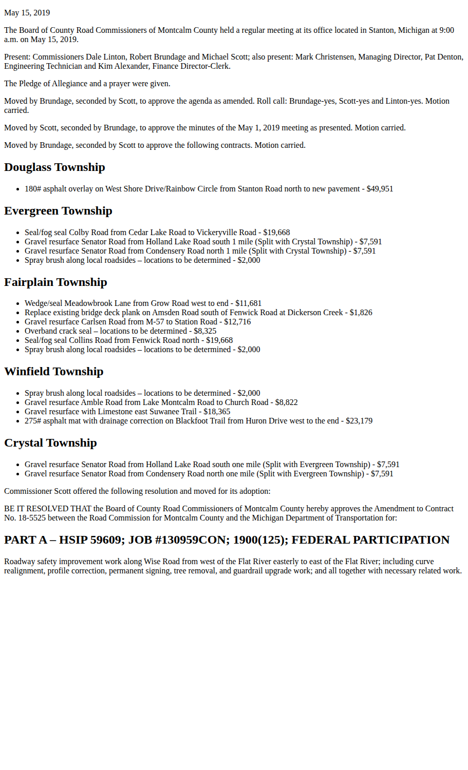May 15, 2019
The Board of County Road Commissioners of Montcalm County held a regular meeting at its office located in Stanton, Michigan at 9:00 a.m. on May 15, 2019.
Present: Commissioners Dale Linton, Robert Brundage and Michael Scott; also present: Mark Christensen, Managing Director, Pat Denton, Engineering Technician and Kim Alexander, Finance Director-Clerk.
The Pledge of Allegiance and a prayer were given.
Moved by Brundage, seconded by Scott, to approve the agenda as amended. Roll call: Brundage-yes, Scott-yes and Linton-yes. Motion carried.
Moved by Scott, seconded by Brundage, to approve the minutes of the May 1, 2019 meeting as presented. Motion carried.
Moved by Brundage, seconded by Scott to approve the following contracts. Motion carried.
Douglass Township
180# asphalt overlay on West Shore Drive/Rainbow Circle from Stanton Road north to new pavement - $49,951
Evergreen Township
Seal/fog seal Colby Road from Cedar Lake Road to Vickeryville Road - $19,668
Gravel resurface Senator Road from Holland Lake Road south 1 mile (Split with Crystal Township) - $7,591
Gravel resurface Senator Road from Condensery Road north 1 mile (Split with Crystal Township) - $7,591
Spray brush along local roadsides – locations to be determined - $2,000
Fairplain Township
Wedge/seal Meadowbrook Lane from Grow Road west to end - $11,681
Replace existing bridge deck plank on Amsden Road south of Fenwick Road at Dickerson Creek - $1,826
Gravel resurface Carlsen Road from M-57 to Station Road - $12,716
Overband crack seal – locations to be determined - $8,325
Seal/fog seal Collins Road from Fenwick Road north - $19,668
Spray brush along local roadsides – locations to be determined - $2,000
Winfield Township
Spray brush along local roadsides – locations to be determined - $2,000
Gravel resurface Amble Road from Lake Montcalm Road to Church Road - $8,822
Gravel resurface with Limestone east Suwanee Trail - $18,365
275# asphalt mat with drainage correction on Blackfoot Trail from Huron Drive west to the end - $23,179
Crystal Township
Gravel resurface Senator Road from Holland Lake Road south one mile (Split with Evergreen Township) - $7,591
Gravel resurface Senator Road from Condensery Road north one mile (Split with Evergreen Township) - $7,591
Commissioner Scott offered the following resolution and moved for its adoption:
BE IT RESOLVED THAT the Board of County Road Commissioners of Montcalm County hereby approves the Amendment to Contract No. 18-5525 between the Road Commission for Montcalm County and the Michigan Department of Transportation for:
PART A – HSIP 59609; JOB #130959CON; 1900(125); FEDERAL PARTICIPATION
Roadway safety improvement work along Wise Road from west of the Flat River easterly to east of the Flat River; including curve realignment, profile correction, permanent signing, tree removal, and guardrail upgrade work; and all together with necessary related work.